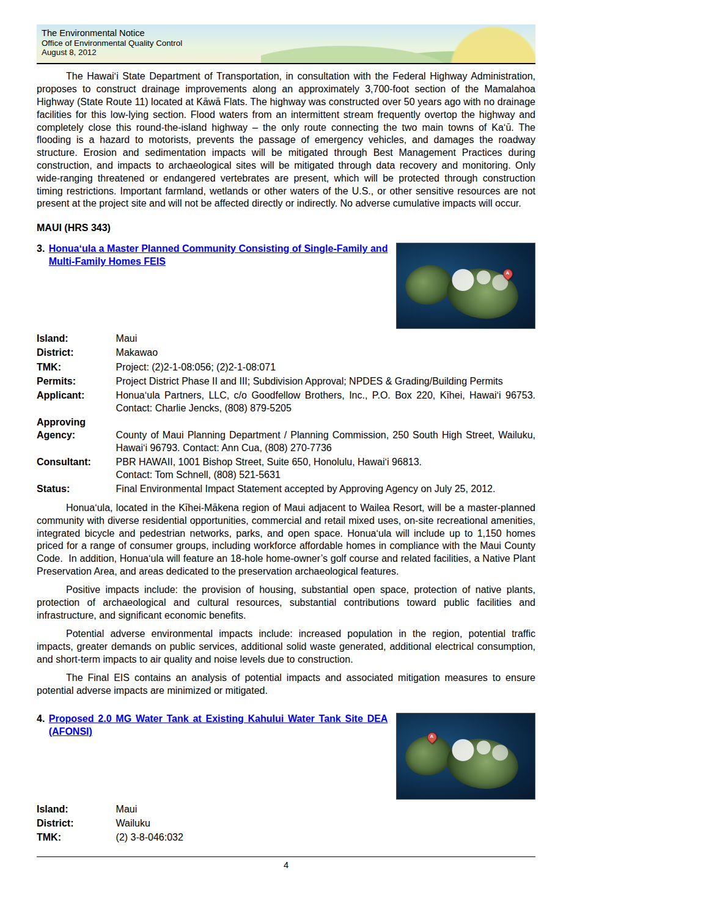The Environmental Notice
Office of Environmental Quality Control
August 8, 2012
The Hawaiʻi State Department of Transportation, in consultation with the Federal Highway Administration, proposes to construct drainage improvements along an approximately 3,700-foot section of the Mamalahoa Highway (State Route 11) located at Kāwā Flats. The highway was constructed over 50 years ago with no drainage facilities for this low-lying section. Flood waters from an intermittent stream frequently overtop the highway and completely close this round-the-island highway – the only route connecting the two main towns of Kaʻū. The flooding is a hazard to motorists, prevents the passage of emergency vehicles, and damages the roadway structure. Erosion and sedimentation impacts will be mitigated through Best Management Practices during construction, and impacts to archaeological sites will be mitigated through data recovery and monitoring. Only wide-ranging threatened or endangered vertebrates are present, which will be protected through construction timing restrictions. Important farmland, wetlands or other waters of the U.S., or other sensitive resources are not present at the project site and will not be affected directly or indirectly. No adverse cumulative impacts will occur.
MAUI (HRS 343)
A
3.
Honuaʻula a Master Planned Community Consisting of Single-Family and Multi-Family Homes FEIS
| Island: | Maui |
| District: | Makawao |
| TMK: | Project: (2)2-1-08:056; (2)2-1-08:071 |
| Permits: | Project District Phase II and III; Subdivision Approval; NPDES & Grading/Building Permits |
| Applicant: | Honuaʻula Partners, LLC, c/o Goodfellow Brothers, Inc., P.O. Box 220, Kīhei, Hawaiʻi 96753. Contact: Charlie Jencks, (808) 879-5205 |
| Approving Agency: | County of Maui Planning Department / Planning Commission, 250 South High Street, Wailuku, Hawaiʻi 96793. Contact: Ann Cua, (808) 270-7736 |
| Consultant: | PBR HAWAII, 1001 Bishop Street, Suite 650, Honolulu, Hawaiʻi 96813. Contact: Tom Schnell, (808) 521-5631 |
| Status: | Final Environmental Impact Statement accepted by Approving Agency on July 25, 2012. |
Honuaʻula, located in the Kīhei-Mākena region of Maui adjacent to Wailea Resort, will be a master-planned community with diverse residential opportunities, commercial and retail mixed uses, on-site recreational amenities, integrated bicycle and pedestrian networks, parks, and open space. Honuaʻula will include up to 1,150 homes priced for a range of consumer groups, including workforce affordable homes in compliance with the Maui County Code. In addition, Honuaʻula will feature an 18-hole home-owner’s golf course and related facilities, a Native Plant Preservation Area, and areas dedicated to the preservation archaeological features.
Positive impacts include: the provision of housing, substantial open space, protection of native plants, protection of archaeological and cultural resources, substantial contributions toward public facilities and infrastructure, and significant economic benefits.
Potential adverse environmental impacts include: increased population in the region, potential traffic impacts, greater demands on public services, additional solid waste generated, additional electrical consumption, and short-term impacts to air quality and noise levels due to construction.
The Final EIS contains an analysis of potential impacts and associated mitigation measures to ensure potential adverse impacts are minimized or mitigated.
A
4.
Proposed 2.0 MG Water Tank at Existing Kahului Water Tank Site DEA (AFONSI)
| Island: | Maui |
| District: | Wailuku |
| TMK: | (2) 3-8-046:032 |
4